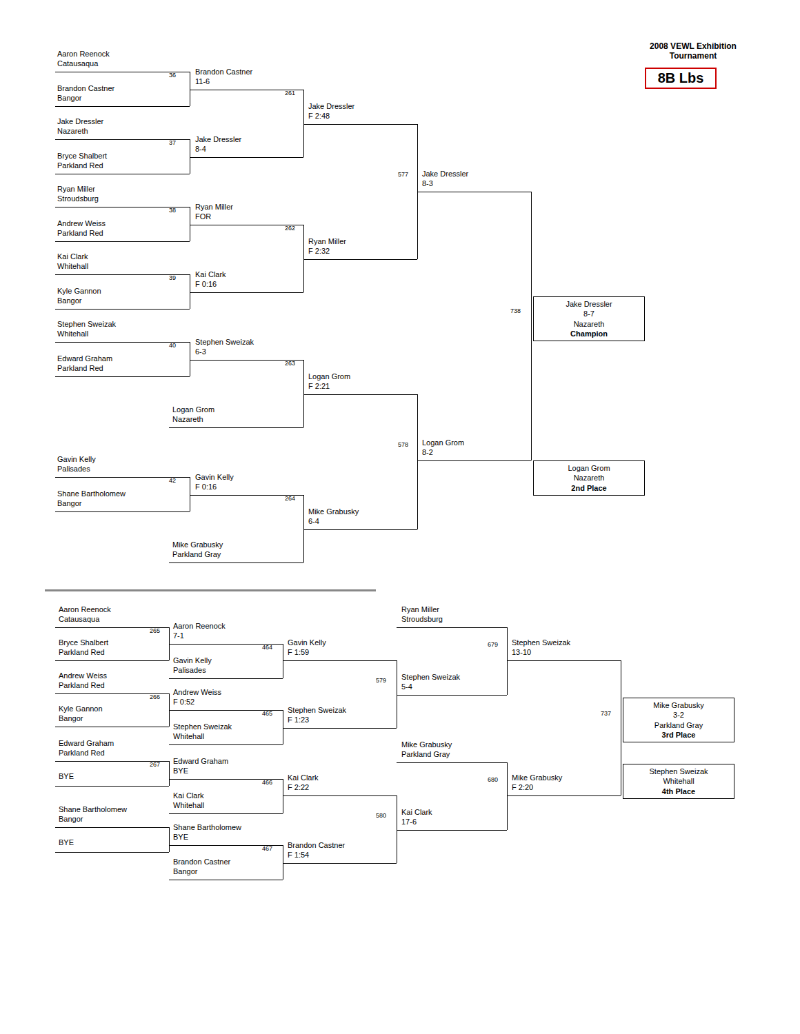2008 VEWL Exhibition
Tournament
8B Lbs
Aaron Reenock
Catausaqua
Brandon Castner
Bangor
36
Jake Dressler
Nazareth
Bryce Shalbert
Parkland Red
37
Ryan Miller
Stroudsburg
Andrew Weiss
Parkland Red
38
Kai Clark
Whitehall
Kyle Gannon
Bangor
39
Stephen Sweizak
Whitehall
Edward Graham
Parkland Red
40
Logan Grom
Nazareth
Gavin Kelly
Palisades
Shane Bartholomew
Bangor
42
Mike Grabusky
Parkland Gray
Brandon Castner
11-6
Jake Dressler
8-4
261
Ryan Miller
FOR
Kai Clark
F 0:16
262
Stephen Sweizak
6-3
263
Gavin Kelly
F 0:16
264
Jake Dressler
F 2:48
Ryan Miller
F 2:32
577
Logan Grom
F 2:21
Mike Grabusky
6-4
578
Jake Dressler
8-3
Logan Grom
8-2
738
Jake Dressler
8-7
Nazareth
Champion
Logan Grom
Nazareth
2nd Place
Aaron Reenock
Catausaqua
Bryce Shalbert
Parkland Red
265
Andrew Weiss
Parkland Red
Kyle Gannon
Bangor
266
Edward Graham
Parkland Red
BYE
267
Shane Bartholomew
Bangor
BYE
Aaron Reenock
7-1
Gavin Kelly
Palisades
464
Andrew Weiss
F 0:52
Stephen Sweizak
Whitehall
465
Edward Graham
BYE
Kai Clark
Whitehall
466
Shane Bartholomew
BYE
Brandon Castner
Bangor
467
Gavin Kelly
F 1:59
Stephen Sweizak
F 1:23
579
Kai Clark
F 2:22
Brandon Castner
F 1:54
580
Ryan Miller
Stroudsburg
Stephen Sweizak
5-4
679
Mike Grabusky
Parkland Gray
Kai Clark
17-6
680
Stephen Sweizak
13-10
Mike Grabusky
F 2:20
737
Mike Grabusky
3-2
Parkland Gray
3rd Place
Stephen Sweizak
Whitehall
4th Place